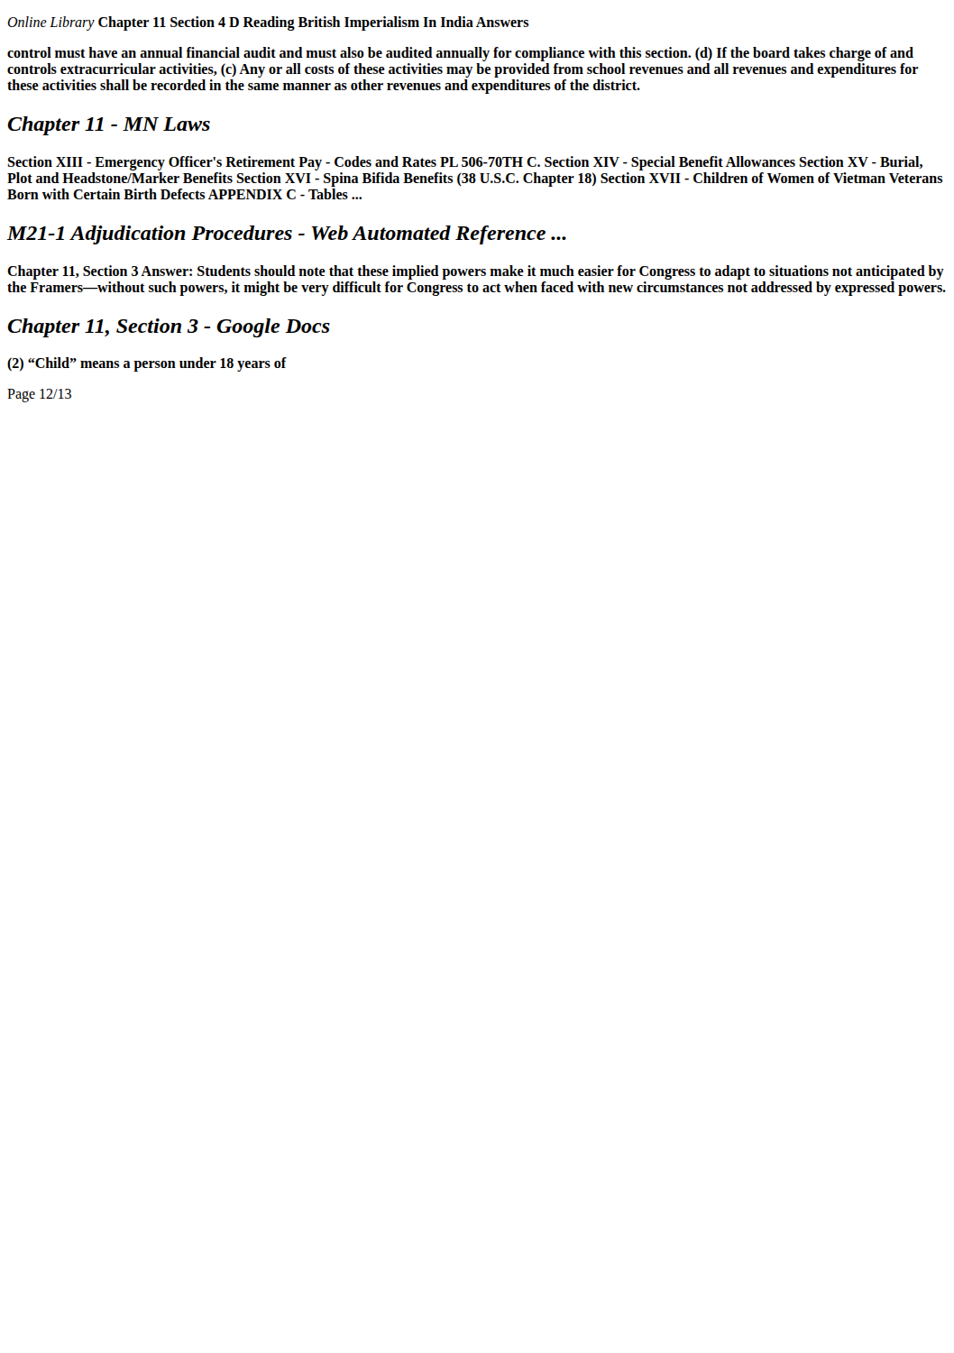Online Library Chapter 11 Section 4 D Reading British Imperialism In India Answers
control must have an annual financial audit and must also be audited annually for compliance with this section. (d) If the board takes charge of and controls extracurricular activities, (c) Any or all costs of these activities may be provided from school revenues and all revenues and expenditures for these activities shall be recorded in the same manner as other revenues and expenditures of the district.
Chapter 11 - MN Laws
Section XIII - Emergency Officer's Retirement Pay - Codes and Rates PL 506-70TH C. Section XIV - Special Benefit Allowances Section XV - Burial, Plot and Headstone/Marker Benefits Section XVI - Spina Bifida Benefits (38 U.S.C. Chapter 18) Section XVII - Children of Women of Vietman Veterans Born with Certain Birth Defects APPENDIX C - Tables ...
M21-1 Adjudication Procedures - Web Automated Reference ...
Chapter 11, Section 3 Answer: Students should note that these implied powers make it much easier for Congress to adapt to situations not anticipated by the Framers—without such powers, it might be very difficult for Congress to act when faced with new circumstances not addressed by expressed powers.
Chapter 11, Section 3 - Google Docs
(2) “Child” means a person under 18 years of
Page 12/13